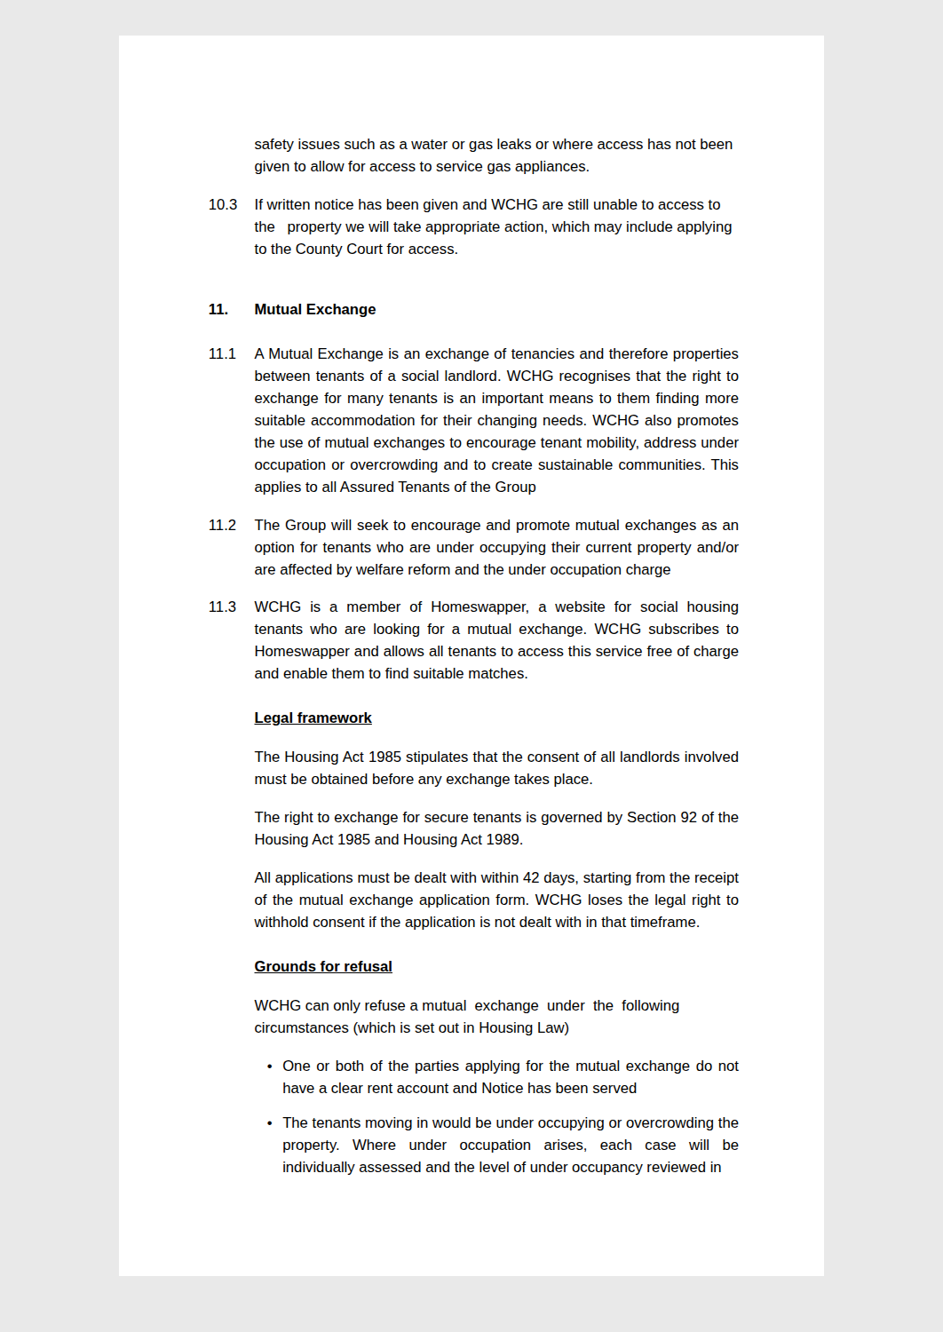safety issues such as a water or gas leaks or where access has not been given to allow for access to service gas appliances.
10.3
If written notice has been given and WCHG are still unable to access to the property we will take appropriate action, which may include applying to the County Court for access.
11. Mutual Exchange
11.1
A Mutual Exchange is an exchange of tenancies and therefore properties between tenants of a social landlord. WCHG recognises that the right to exchange for many tenants is an important means to them finding more suitable accommodation for their changing needs. WCHG also promotes the use of mutual exchanges to encourage tenant mobility, address under occupation or overcrowding and to create sustainable communities. This applies to all Assured Tenants of the Group
11.2
The Group will seek to encourage and promote mutual exchanges as an option for tenants who are under occupying their current property and/or are affected by welfare reform and the under occupation charge
11.3
WCHG is a member of Homeswapper, a website for social housing tenants who are looking for a mutual exchange. WCHG subscribes to Homeswapper and allows all tenants to access this service free of charge and enable them to find suitable matches.
Legal framework
The Housing Act 1985 stipulates that the consent of all landlords involved must be obtained before any exchange takes place.
The right to exchange for secure tenants is governed by Section 92 of the Housing Act 1985 and Housing Act 1989.
All applications must be dealt with within 42 days, starting from the receipt of the mutual exchange application form. WCHG loses the legal right to withhold consent if the application is not dealt with in that timeframe.
Grounds for refusal
WCHG can only refuse a mutual exchange under the following circumstances (which is set out in Housing Law)
One or both of the parties applying for the mutual exchange do not have a clear rent account and Notice has been served
The tenants moving in would be under occupying or overcrowding the property. Where under occupation arises, each case will be individually assessed and the level of under occupancy reviewed in